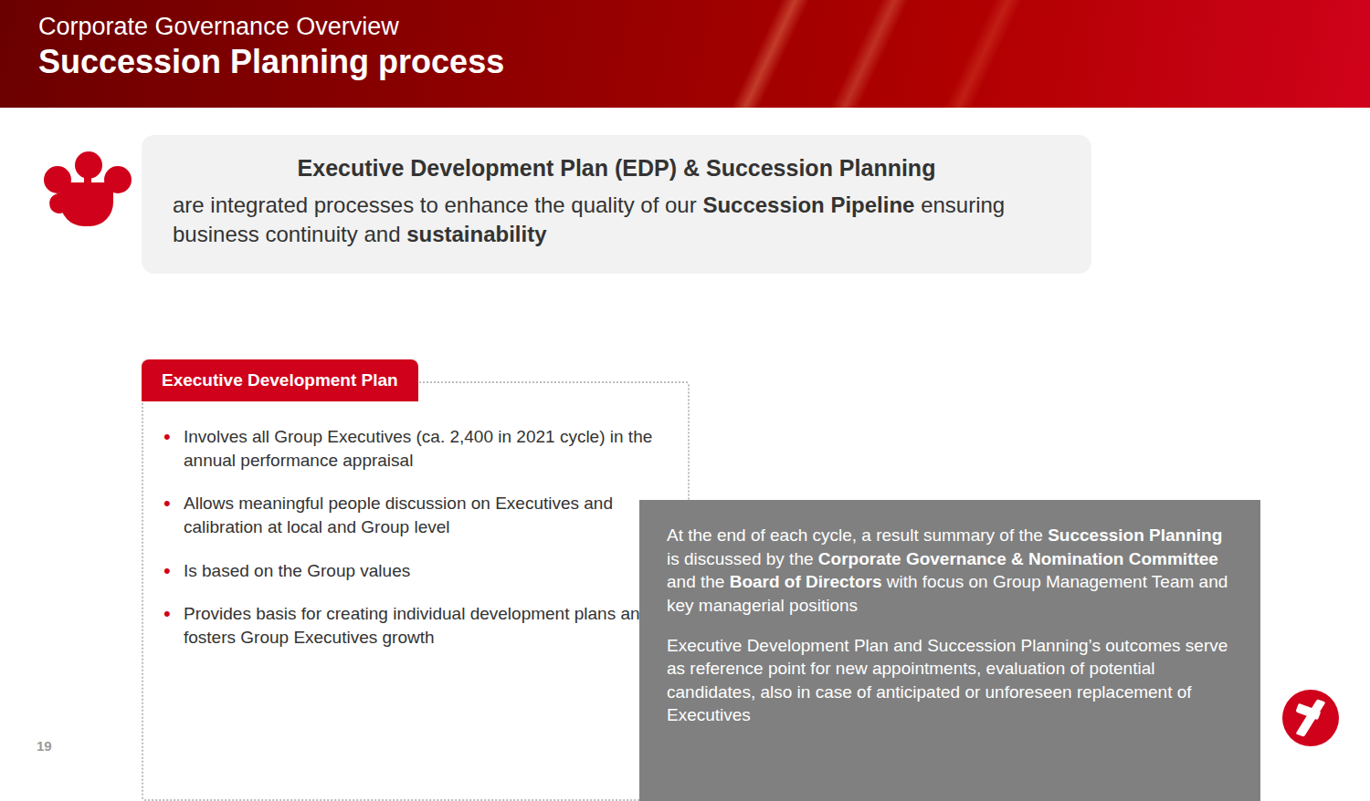Corporate Governance Overview
Succession Planning process
Executive Development Plan (EDP) & Succession Planning
are integrated processes to enhance the quality of our Succession Pipeline ensuring business continuity and sustainability
Executive Development Plan
Involves all Group Executives (ca. 2,400 in 2021 cycle) in the annual performance appraisal
Allows meaningful people discussion on Executives and calibration at local and Group level
Is based on the Group values
Provides basis for creating individual development plans and fosters Group Executives growth
At the end of each cycle, a result summary of the Succession Planning is discussed by the Corporate Governance & Nomination Committee and the Board of Directors with focus on Group Management Team and key managerial positions
Executive Development Plan and Succession Planning’s outcomes serve as reference point for new appointments, evaluation of potential candidates, also in case of anticipated or unforeseen replacement of Executives
19